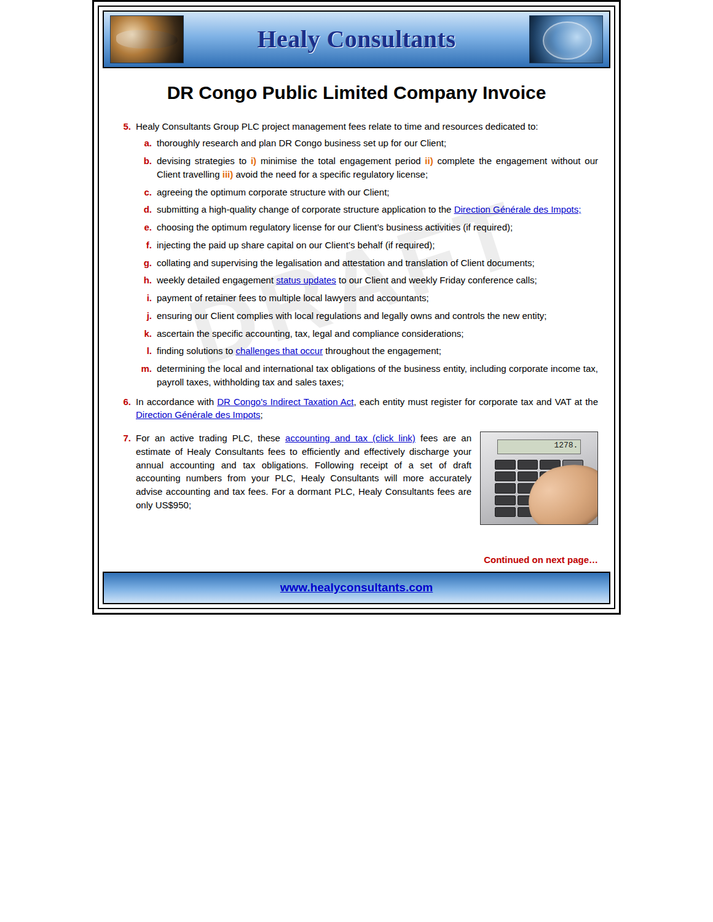DRAFT
Healy Consultants
DR Congo Public Limited Company Invoice
5. Healy Consultants Group PLC project management fees relate to time and resources dedicated to:
a. thoroughly research and plan DR Congo business set up for our Client;
b. devising strategies to i) minimise the total engagement period ii) complete the engagement without our Client travelling iii) avoid the need for a specific regulatory license;
c. agreeing the optimum corporate structure with our Client;
d. submitting a high-quality change of corporate structure application to the Direction Générale des Impots;
e. choosing the optimum regulatory license for our Client’s business activities (if required);
f. injecting the paid up share capital on our Client’s behalf (if required);
g. collating and supervising the legalisation and attestation and translation of Client documents;
h. weekly detailed engagement status updates to our Client and weekly Friday conference calls;
i. payment of retainer fees to multiple local lawyers and accountants;
j. ensuring our Client complies with local regulations and legally owns and controls the new entity;
k. ascertain the specific accounting, tax, legal and compliance considerations;
l. finding solutions to challenges that occur throughout the engagement;
m. determining the local and international tax obligations of the business entity, including corporate income tax, payroll taxes, withholding tax and sales taxes;
6. In accordance with DR Congo's Indirect Taxation Act, each entity must register for corporate tax and VAT at the Direction Générale des Impots;
7.
For an active trading PLC, these accounting and tax (click link) fees are an estimate of Healy Consultants fees to efficiently and effectively discharge your annual accounting and tax obligations. Following receipt of a set of draft accounting numbers from your PLC, Healy Consultants will more accurately advise accounting and tax fees. For a dormant PLC, Healy Consultants fees are only US$950;
1278.
Continued on next page…
www.healyconsultants.com